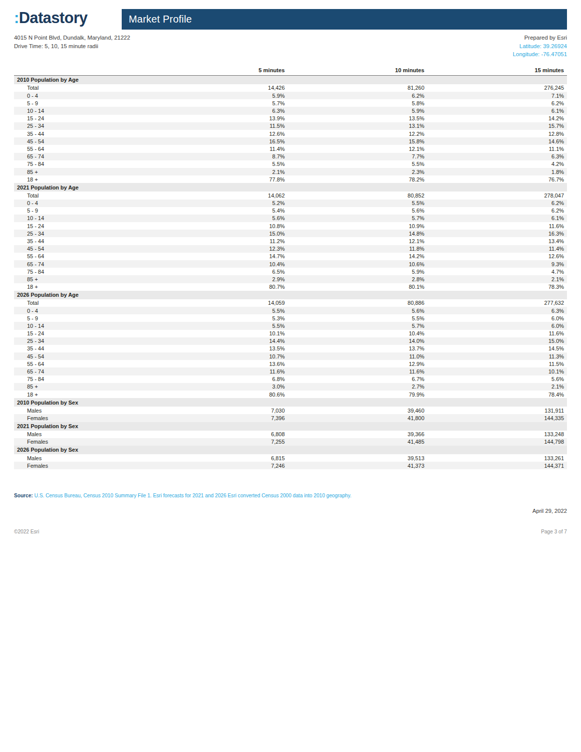: Datastory
Market Profile
4015 N Point Blvd, Dundalk, Maryland, 21222
Drive Time: 5, 10, 15 minute radii
Prepared by Esri
Latitude: 39.26924
Longitude: -76.47051
| | 5 minutes | 10 minutes | 15 minutes |
| --- | --- | --- | --- |
| 2010 Population by Age |
| Total | 14,426 | 81,260 | 276,245 |
| 0 - 4 | 5.9% | 6.2% | 7.1% |
| 5 - 9 | 5.7% | 5.8% | 6.2% |
| 10 - 14 | 6.3% | 5.9% | 6.1% |
| 15 - 24 | 13.9% | 13.5% | 14.2% |
| 25 - 34 | 11.5% | 13.1% | 15.7% |
| 35 - 44 | 12.6% | 12.2% | 12.8% |
| 45 - 54 | 16.5% | 15.8% | 14.6% |
| 55 - 64 | 11.4% | 12.1% | 11.1% |
| 65 - 74 | 8.7% | 7.7% | 6.3% |
| 75 - 84 | 5.5% | 5.5% | 4.2% |
| 85 + | 2.1% | 2.3% | 1.8% |
| 18 + | 77.8% | 78.2% | 76.7% |
| 2021 Population by Age |
| Total | 14,062 | 80,852 | 278,047 |
| 0 - 4 | 5.2% | 5.5% | 6.2% |
| 5 - 9 | 5.4% | 5.6% | 6.2% |
| 10 - 14 | 5.6% | 5.7% | 6.1% |
| 15 - 24 | 10.8% | 10.9% | 11.6% |
| 25 - 34 | 15.0% | 14.8% | 16.3% |
| 35 - 44 | 11.2% | 12.1% | 13.4% |
| 45 - 54 | 12.3% | 11.8% | 11.4% |
| 55 - 64 | 14.7% | 14.2% | 12.6% |
| 65 - 74 | 10.4% | 10.6% | 9.3% |
| 75 - 84 | 6.5% | 5.9% | 4.7% |
| 85 + | 2.9% | 2.8% | 2.1% |
| 18 + | 80.7% | 80.1% | 78.3% |
| 2026 Population by Age |
| Total | 14,059 | 80,886 | 277,632 |
| 0 - 4 | 5.5% | 5.6% | 6.3% |
| 5 - 9 | 5.3% | 5.5% | 6.0% |
| 10 - 14 | 5.5% | 5.7% | 6.0% |
| 15 - 24 | 10.1% | 10.4% | 11.6% |
| 25 - 34 | 14.4% | 14.0% | 15.0% |
| 35 - 44 | 13.5% | 13.7% | 14.5% |
| 45 - 54 | 10.7% | 11.0% | 11.3% |
| 55 - 64 | 13.6% | 12.9% | 11.5% |
| 65 - 74 | 11.6% | 11.6% | 10.1% |
| 75 - 84 | 6.8% | 6.7% | 5.6% |
| 85 + | 3.0% | 2.7% | 2.1% |
| 18 + | 80.6% | 79.9% | 78.4% |
| 2010 Population by Sex |
| Males | 7,030 | 39,460 | 131,911 |
| Females | 7,396 | 41,800 | 144,335 |
| 2021 Population by Sex |
| Males | 6,808 | 39,366 | 133,248 |
| Females | 7,255 | 41,485 | 144,798 |
| 2026 Population by Sex |
| Males | 6,815 | 39,513 | 133,261 |
| Females | 7,246 | 41,373 | 144,371 |
Source: U.S. Census Bureau, Census 2010 Summary File 1. Esri forecasts for 2021 and 2026 Esri converted Census 2000 data into 2010 geography.
April 29, 2022
©2022 Esri
Page 3 of 7